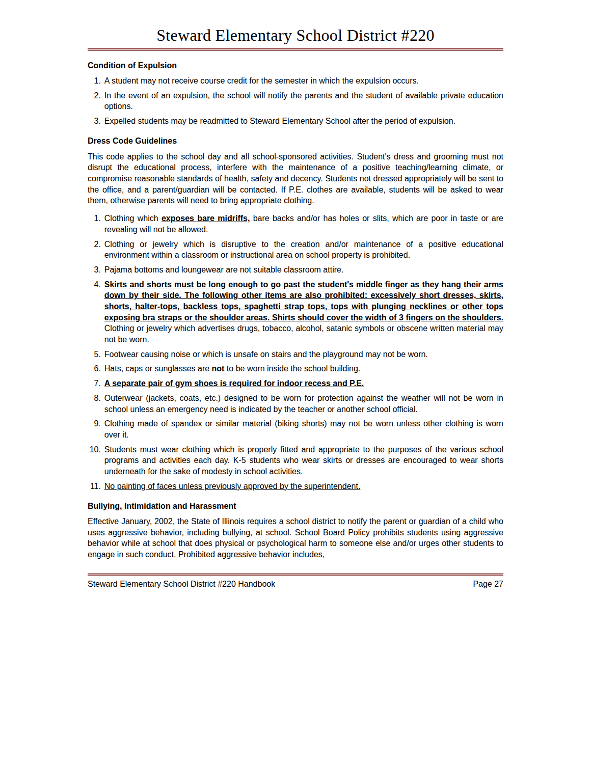Steward Elementary School District #220
Condition of Expulsion
A student may not receive course credit for the semester in which the expulsion occurs.
In the event of an expulsion, the school will notify the parents and the student of available private education options.
Expelled students may be readmitted to Steward Elementary School after the period of expulsion.
Dress Code Guidelines
This code applies to the school day and all school-sponsored activities. Student's dress and grooming must not disrupt the educational process, interfere with the maintenance of a positive teaching/learning climate, or compromise reasonable standards of health, safety and decency. Students not dressed appropriately will be sent to the office, and a parent/guardian will be contacted. If P.E. clothes are available, students will be asked to wear them, otherwise parents will need to bring appropriate clothing.
Clothing which exposes bare midriffs, bare backs and/or has holes or slits, which are poor in taste or are revealing will not be allowed.
Clothing or jewelry which is disruptive to the creation and/or maintenance of a positive educational environment within a classroom or instructional area on school property is prohibited.
Pajama bottoms and loungewear are not suitable classroom attire.
Skirts and shorts must be long enough to go past the student's middle finger as they hang their arms down by their side. The following other items are also prohibited: excessively short dresses, skirts, shorts, halter-tops, backless tops, spaghetti strap tops, tops with plunging necklines or other tops exposing bra straps or the shoulder areas. Shirts should cover the width of 3 fingers on the shoulders. Clothing or jewelry which advertises drugs, tobacco, alcohol, satanic symbols or obscene written material may not be worn.
Footwear causing noise or which is unsafe on stairs and the playground may not be worn.
Hats, caps or sunglasses are not to be worn inside the school building.
A separate pair of gym shoes is required for indoor recess and P.E.
Outerwear (jackets, coats, etc.) designed to be worn for protection against the weather will not be worn in school unless an emergency need is indicated by the teacher or another school official.
Clothing made of spandex or similar material (biking shorts) may not be worn unless other clothing is worn over it.
Students must wear clothing which is properly fitted and appropriate to the purposes of the various school programs and activities each day. K-5 students who wear skirts or dresses are encouraged to wear shorts underneath for the sake of modesty in school activities.
No painting of faces unless previously approved by the superintendent.
Bullying, Intimidation and Harassment
Effective January, 2002, the State of Illinois requires a school district to notify the parent or guardian of a child who uses aggressive behavior, including bullying, at school. School Board Policy prohibits students using aggressive behavior while at school that does physical or psychological harm to someone else and/or urges other students to engage in such conduct. Prohibited aggressive behavior includes,
Steward Elementary School District #220 Handbook Page 27